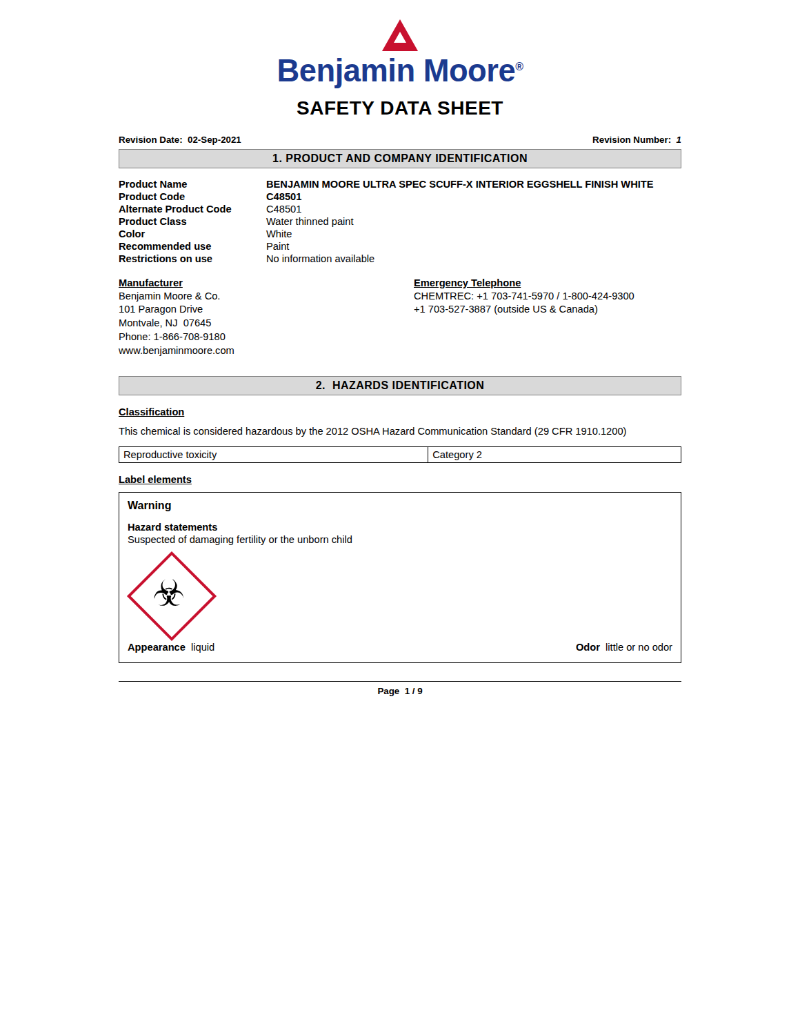Benjamin Moore®
SAFETY DATA SHEET
Revision Date: 02-Sep-2021 Revision Number: 1
1. PRODUCT AND COMPANY IDENTIFICATION
| Product Name | BENJAMIN MOORE ULTRA SPEC SCUFF-X INTERIOR EGGSHELL FINISH WHITE |
| Product Code | C48501 |
| Alternate Product Code | C48501 |
| Product Class | Water thinned paint |
| Color | White |
| Recommended use | Paint |
| Restrictions on use | No information available |
Manufacturer
Benjamin Moore & Co.
101 Paragon Drive
Montvale, NJ 07645
Phone: 1-866-708-9180
www.benjaminmoore.com
Emergency Telephone
CHEMTREC: +1 703-741-5970 / 1-800-424-9300
+1 703-527-3887 (outside US & Canada)
2. HAZARDS IDENTIFICATION
Classification
This chemical is considered hazardous by the 2012 OSHA Hazard Communication Standard (29 CFR 1910.1200)
| Reproductive toxicity | Category 2 |
Label elements
Warning
Hazard statements
Suspected of damaging fertility or the unborn child
☣
Appearance liquid Odor little or no odor
Page 1 / 9